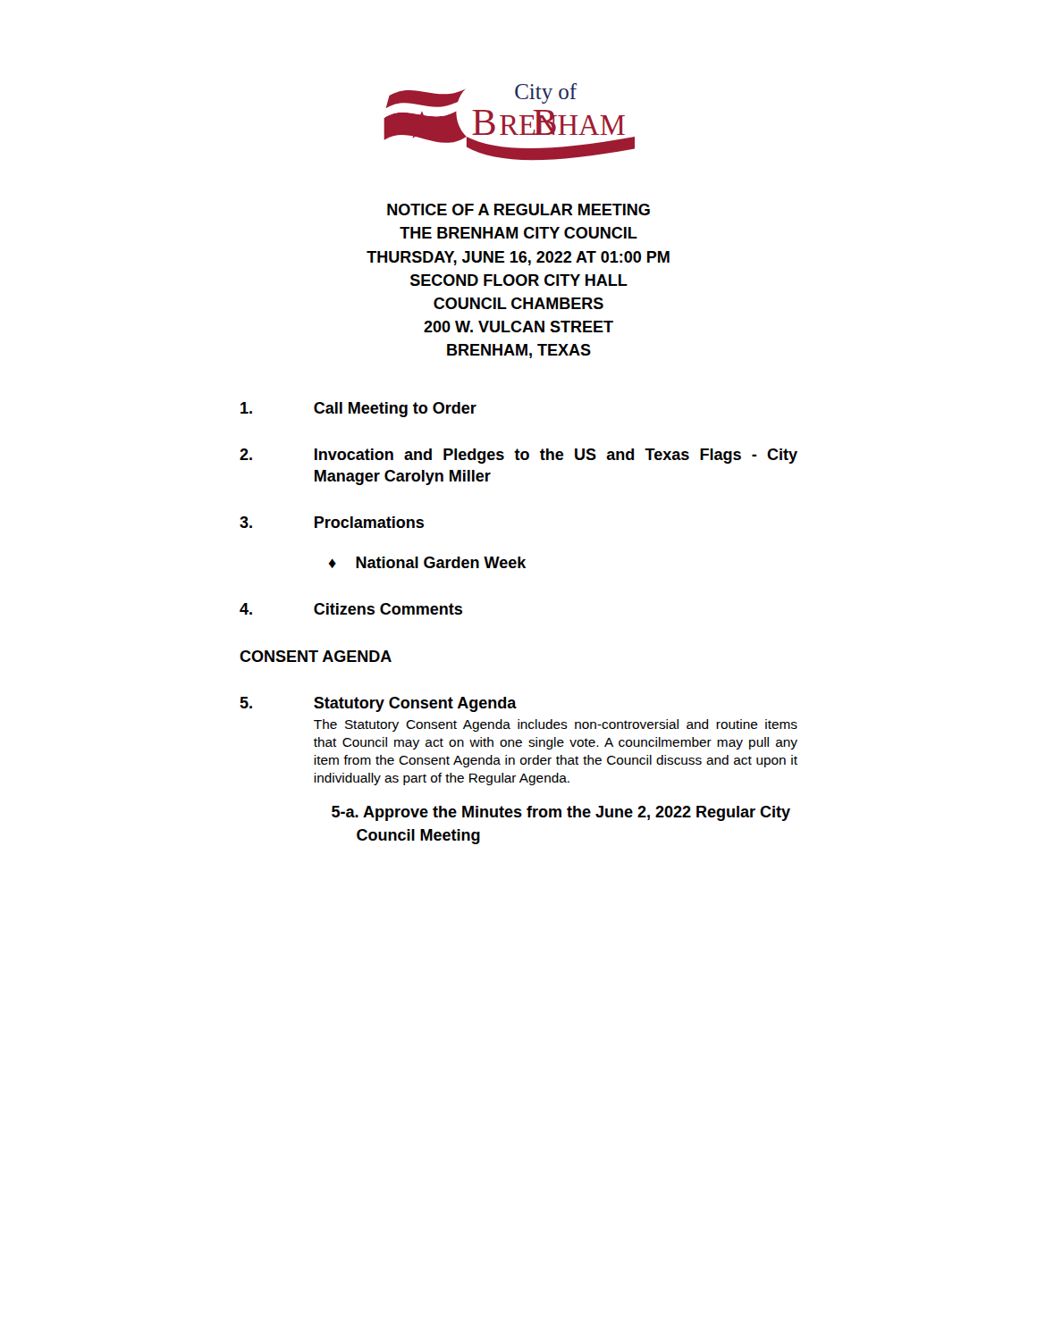City of B B B RENHAM
NOTICE OF A REGULAR MEETING
THE BRENHAM CITY COUNCIL
THURSDAY, JUNE 16, 2022 AT 01:00 PM
SECOND FLOOR CITY HALL
COUNCIL CHAMBERS
200 W. VULCAN STREET
BRENHAM, TEXAS
1. Call Meeting to Order
2. Invocation and Pledges to the US and Texas Flags - City Manager Carolyn Miller
3. Proclamations
♦National Garden Week
4. Citizens Comments
CONSENT AGENDA
5. Statutory Consent Agenda
The Statutory Consent Agenda includes non-controversial and routine items that Council may act on with one single vote. A councilmember may pull any item from the Consent Agenda in order that the Council discuss and act upon it individually as part of the Regular Agenda.
5-a. Approve the Minutes from the June 2, 2022 Regular City Council Meeting